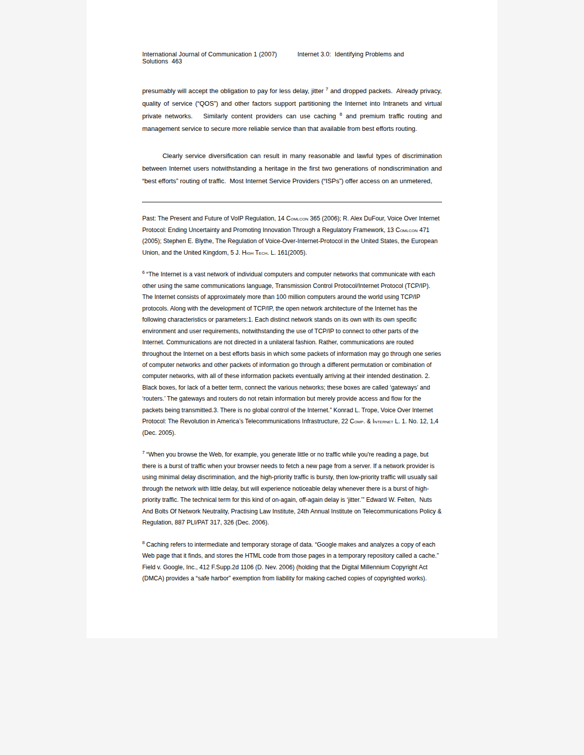International Journal of Communication 1 (2007) Internet 3.0: Identifying Problems and Solutions 463
presumably will accept the obligation to pay for less delay, jitter 7 and dropped packets. Already privacy, quality of service (“QOS”) and other factors support partitioning the Internet into Intranets and virtual private networks. Similarly content providers can use caching 8 and premium traffic routing and management service to secure more reliable service than that available from best efforts routing.
Clearly service diversification can result in many reasonable and lawful types of discrimination between Internet users notwithstanding a heritage in the first two generations of nondiscrimination and “best efforts” routing of traffic. Most Internet Service Providers (“ISPs”) offer access on an unmetered,
Past: The Present and Future of VoIP Regulation, 14 Comlcon 365 (2006); R. Alex DuFour, Voice Over Internet Protocol: Ending Uncertainty and Promoting Innovation Through a Regulatory Framework, 13 Comlcon 471 (2005); Stephen E. Blythe, The Regulation of Voice-Over-Internet-Protocol in the United States, the European Union, and the United Kingdom, 5 J. High Tech. L. 161(2005).
6 “The Internet is a vast network of individual computers and computer networks that communicate with each other using the same communications language, Transmission Control Protocol/Internet Protocol (TCP/IP). The Internet consists of approximately more than 100 million computers around the world using TCP/IP protocols. Along with the development of TCP/IP, the open network architecture of the Internet has the following characteristics or parameters:1. Each distinct network stands on its own with its own specific environment and user requirements, notwithstanding the use of TCP/IP to connect to other parts of the Internet. Communications are not directed in a unilateral fashion. Rather, communications are routed throughout the Internet on a best efforts basis in which some packets of information may go through one series of computer networks and other packets of information go through a different permutation or combination of computer networks, with all of these information packets eventually arriving at their intended destination. 2. Black boxes, for lack of a better term, connect the various networks; these boxes are called ‘gateways’ and ‘routers.’ The gateways and routers do not retain information but merely provide access and flow for the packets being transmitted.3. There is no global control of the Internet.” Konrad L. Trope, Voice Over Internet Protocol: The Revolution in America’s Telecommunications Infrastructure, 22 Comp. & Internet L. 1. No. 12, 1,4 (Dec. 2005).
7 “When you browse the Web, for example, you generate little or no traffic while you're reading a page, but there is a burst of traffic when your browser needs to fetch a new page from a server. If a network provider is using minimal delay discrimination, and the high-priority traffic is bursty, then low-priority traffic will usually sail through the network with little delay, but will experience noticeable delay whenever there is a burst of high-priority traffic. The technical term for this kind of on-again, off-again delay is ‘jitter.’” Edward W. Felten, Nuts And Bolts Of Network Neutrality, Practising Law Institute, 24th Annual Institute on Telecommunications Policy & Regulation, 887 PLI/PAT 317, 326 (Dec. 2006).
8 Caching refers to intermediate and temporary storage of data. “Google makes and analyzes a copy of each Web page that it finds, and stores the HTML code from those pages in a temporary repository called a cache.” Field v. Google, Inc., 412 F.Supp.2d 1106 (D. Nev. 2006) (holding that the Digital Millennium Copyright Act (DMCA) provides a “safe harbor” exemption from liability for making cached copies of copyrighted works).